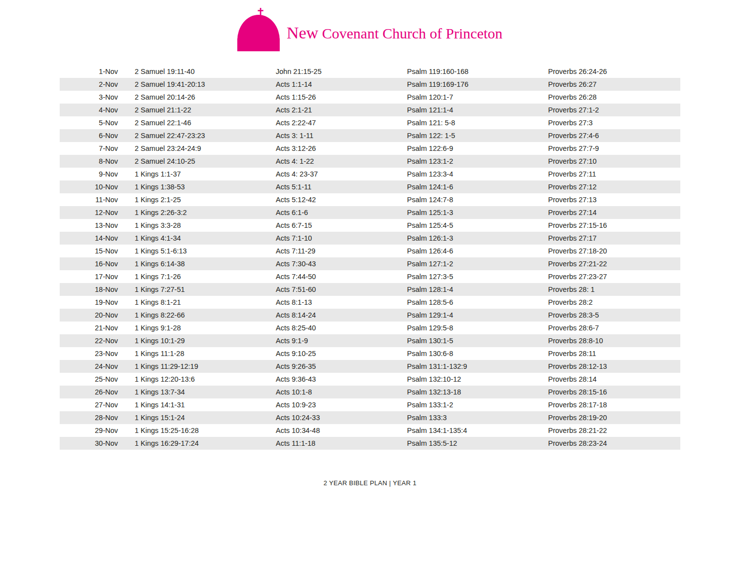✝ New Covenant Church of Princeton
| 1-Nov | 2 Samuel 19:11-40 | John 21:15-25 | Psalm 119:160-168 | Proverbs 26:24-26 |
| 2-Nov | 2 Samuel 19:41-20:13 | Acts 1:1-14 | Psalm 119:169-176 | Proverbs 26:27 |
| 3-Nov | 2 Samuel 20:14-26 | Acts 1:15-26 | Psalm 120:1-7 | Proverbs 26:28 |
| 4-Nov | 2 Samuel 21:1-22 | Acts 2:1-21 | Psalm 121:1-4 | Proverbs 27:1-2 |
| 5-Nov | 2 Samuel 22:1-46 | Acts 2:22-47 | Psalm 121: 5-8 | Proverbs 27:3 |
| 6-Nov | 2 Samuel 22:47-23:23 | Acts 3: 1-11 | Psalm 122: 1-5 | Proverbs 27:4-6 |
| 7-Nov | 2 Samuel 23:24-24:9 | Acts 3:12-26 | Psalm 122:6-9 | Proverbs 27:7-9 |
| 8-Nov | 2 Samuel 24:10-25 | Acts 4: 1-22 | Psalm 123:1-2 | Proverbs 27:10 |
| 9-Nov | 1 Kings 1:1-37 | Acts 4: 23-37 | Psalm 123:3-4 | Proverbs 27:11 |
| 10-Nov | 1 Kings 1:38-53 | Acts 5:1-11 | Psalm 124:1-6 | Proverbs 27:12 |
| 11-Nov | 1 Kings 2:1-25 | Acts 5:12-42 | Psalm 124:7-8 | Proverbs 27:13 |
| 12-Nov | 1 Kings 2:26-3:2 | Acts 6:1-6 | Psalm 125:1-3 | Proverbs 27:14 |
| 13-Nov | 1 Kings 3:3-28 | Acts 6:7-15 | Psalm 125:4-5 | Proverbs 27:15-16 |
| 14-Nov | 1 Kings 4:1-34 | Acts 7:1-10 | Psalm 126:1-3 | Proverbs 27:17 |
| 15-Nov | 1 Kings 5:1-6:13 | Acts 7:11-29 | Psalm 126:4-6 | Proverbs 27:18-20 |
| 16-Nov | 1 Kings 6:14-38 | Acts 7:30-43 | Psalm 127:1-2 | Proverbs 27:21-22 |
| 17-Nov | 1 Kings 7:1-26 | Acts 7:44-50 | Psalm 127:3-5 | Proverbs 27:23-27 |
| 18-Nov | 1 Kings 7:27-51 | Acts 7:51-60 | Psalm 128:1-4 | Proverbs 28: 1 |
| 19-Nov | 1 Kings 8:1-21 | Acts 8:1-13 | Psalm 128:5-6 | Proverbs 28:2 |
| 20-Nov | 1 Kings 8:22-66 | Acts 8:14-24 | Psalm 129:1-4 | Proverbs 28:3-5 |
| 21-Nov | 1 Kings 9:1-28 | Acts 8:25-40 | Psalm 129:5-8 | Proverbs 28:6-7 |
| 22-Nov | 1 Kings 10:1-29 | Acts 9:1-9 | Psalm 130:1-5 | Proverbs 28:8-10 |
| 23-Nov | 1 Kings 11:1-28 | Acts 9:10-25 | Psalm 130:6-8 | Proverbs 28:11 |
| 24-Nov | 1 Kings 11:29-12:19 | Acts 9:26-35 | Psalm 131:1-132:9 | Proverbs 28:12-13 |
| 25-Nov | 1 Kings 12:20-13:6 | Acts 9:36-43 | Psalm 132:10-12 | Proverbs 28:14 |
| 26-Nov | 1 Kings 13:7-34 | Acts 10:1-8 | Psalm 132:13-18 | Proverbs 28:15-16 |
| 27-Nov | 1 Kings 14:1-31 | Acts 10:9-23 | Psalm 133:1-2 | Proverbs 28:17-18 |
| 28-Nov | 1 Kings 15:1-24 | Acts 10:24-33 | Psalm 133:3 | Proverbs 28:19-20 |
| 29-Nov | 1 Kings 15:25-16:28 | Acts 10:34-48 | Psalm 134:1-135:4 | Proverbs 28:21-22 |
| 30-Nov | 1 Kings 16:29-17:24 | Acts 11:1-18 | Psalm 135:5-12 | Proverbs 28:23-24 |
2 YEAR BIBLE PLAN | YEAR 1